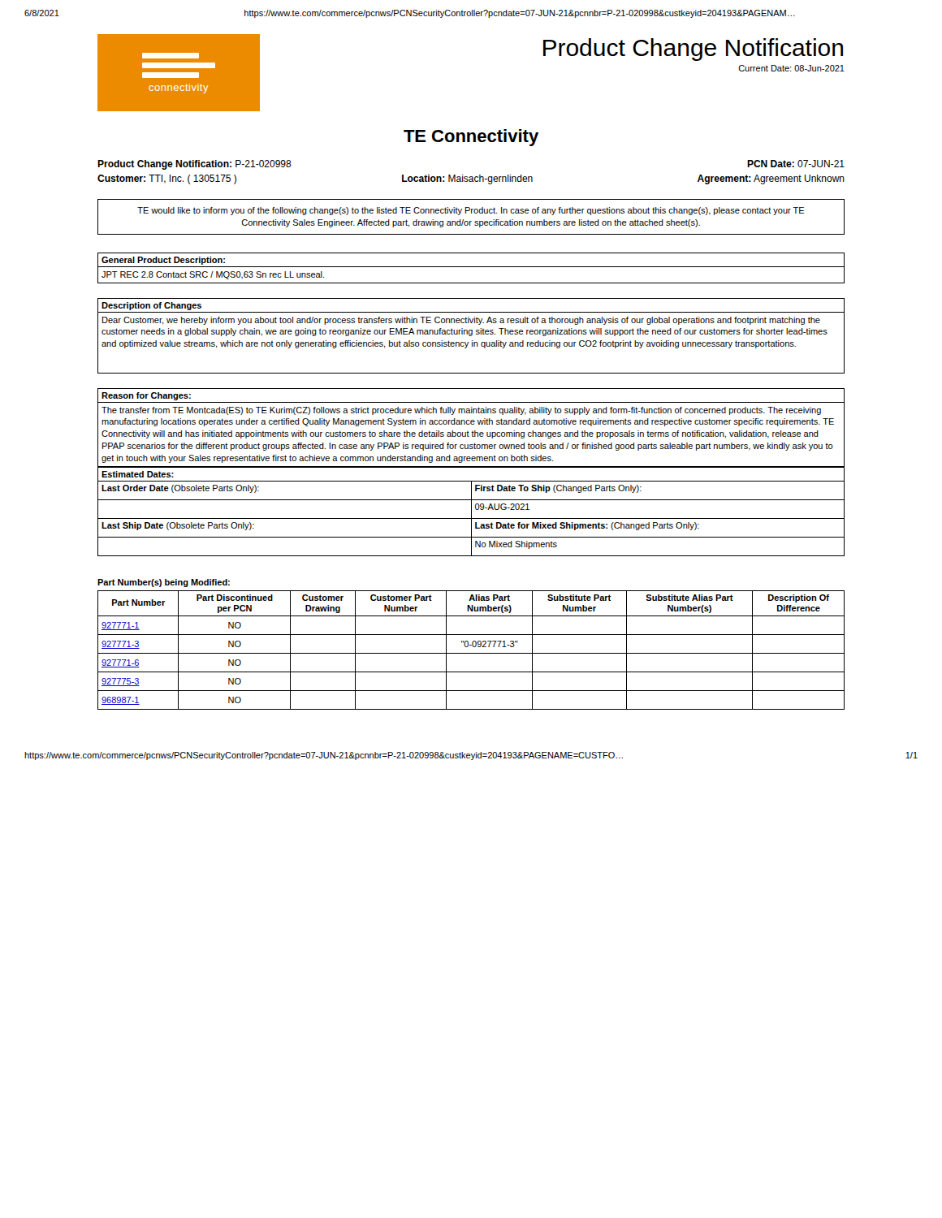6/8/2021
https://www.te.com/commerce/pcnws/PCNSecurityController?pcndate=07-JUN-21&pcnnbr=P-21-020998&custkeyid=204193&PAGENAM…
connectivity
Product Change Notification
Current Date: 08-Jun-2021
TE Connectivity
Product Change Notification: P-21-020998
PCN Date: 07-JUN-21
Customer: TTI, Inc. ( 1305175 )
Location: Maisach-gernlinden
Agreement: Agreement Unknown
TE would like to inform you of the following change(s) to the listed TE Connectivity Product. In case of any further questions about this change(s), please contact your TE Connectivity Sales Engineer. Affected part, drawing and/or specification numbers are listed on the attached sheet(s).
General Product Description:
JPT REC 2.8 Contact SRC / MQS0,63 Sn rec LL unseal.
Description of Changes
Dear Customer, we hereby inform you about tool and/or process transfers within TE Connectivity. As a result of a thorough analysis of our global operations and footprint matching the customer needs in a global supply chain, we are going to reorganize our EMEA manufacturing sites. These reorganizations will support the need of our customers for shorter lead-times and optimized value streams, which are not only generating efficiencies, but also consistency in quality and reducing our CO2 footprint by avoiding unnecessary transportations.
Reason for Changes:
The transfer from TE Montcada(ES) to TE Kurim(CZ) follows a strict procedure which fully maintains quality, ability to supply and form-fit-function of concerned products. The receiving manufacturing locations operates under a certified Quality Management System in accordance with standard automotive requirements and respective customer specific requirements. TE Connectivity will and has initiated appointments with our customers to share the details about the upcoming changes and the proposals in terms of notification, validation, release and PPAP scenarios for the different product groups affected. In case any PPAP is required for customer owned tools and / or finished good parts saleable part numbers, we kindly ask you to get in touch with your Sales representative first to achieve a common understanding and agreement on both sides.
Estimated Dates:
| Last Order Date (Obsolete Parts Only): | First Date To Ship (Changed Parts Only): |
| | 09-AUG-2021 |
| Last Ship Date (Obsolete Parts Only): | Last Date for Mixed Shipments: (Changed Parts Only): |
| | No Mixed Shipments |
Part Number(s) being Modified:
| Part Number | Part Discontinued per PCN | Customer Drawing | Customer Part Number | Alias Part Number(s) | Substitute Part Number | Substitute Alias Part Number(s) | Description Of Difference |
| --- | --- | --- | --- | --- | --- | --- | --- |
| 927771-1 | NO | | | | | | |
| 927771-3 | NO | | | "0-0927771-3" | | | |
| 927771-6 | NO | | | | | | |
| 927775-3 | NO | | | | | | |
| 968987-1 | NO | | | | | | |
https://www.te.com/commerce/pcnws/PCNSecurityController?pcndate=07-JUN-21&pcnnbr=P-21-020998&custkeyid=204193&PAGENAME=CUSTFO…
1/1